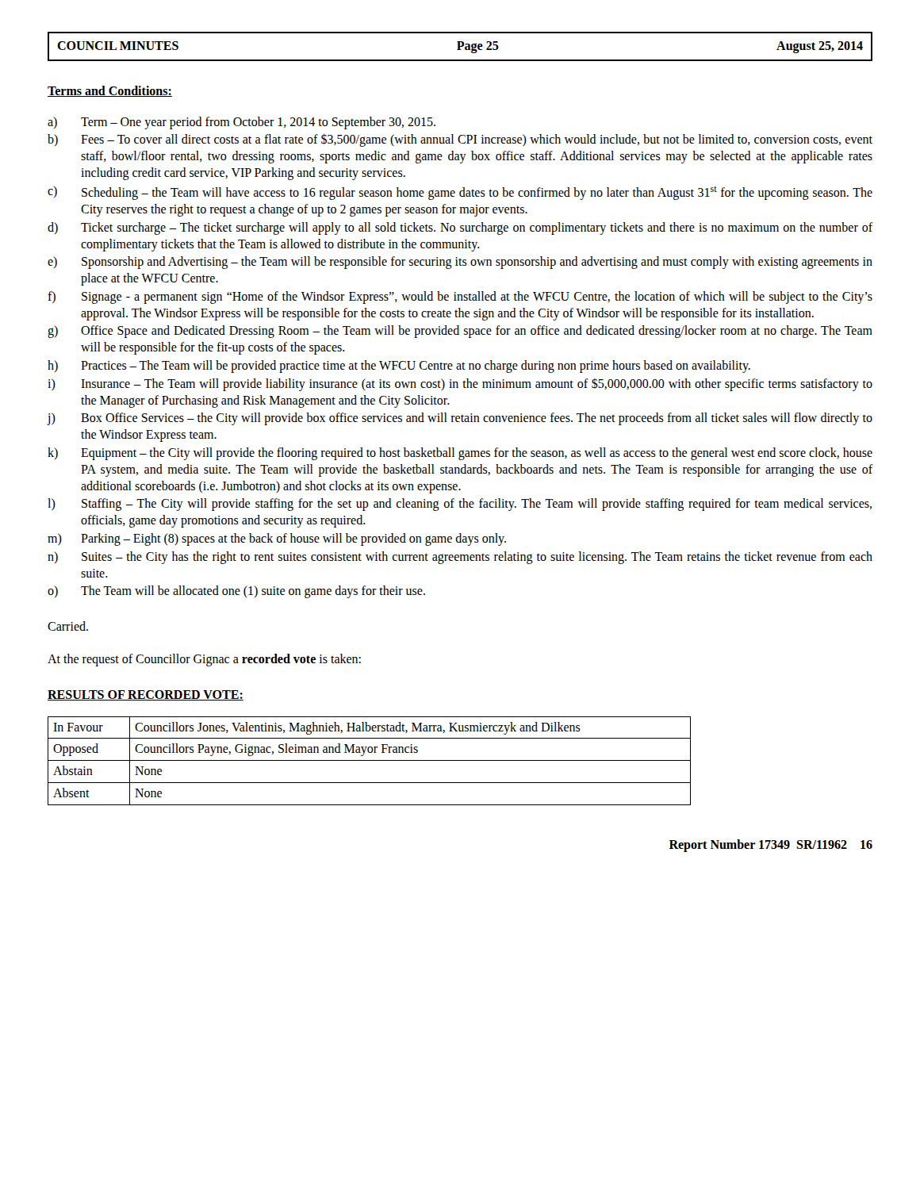COUNCIL MINUTES Page 25 August 25, 2014
Terms and Conditions:
a) Term – One year period from October 1, 2014 to September 30, 2015.
b) Fees – To cover all direct costs at a flat rate of $3,500/game (with annual CPI increase) which would include, but not be limited to, conversion costs, event staff, bowl/floor rental, two dressing rooms, sports medic and game day box office staff. Additional services may be selected at the applicable rates including credit card service, VIP Parking and security services.
c) Scheduling – the Team will have access to 16 regular season home game dates to be confirmed by no later than August 31st for the upcoming season. The City reserves the right to request a change of up to 2 games per season for major events.
d) Ticket surcharge – The ticket surcharge will apply to all sold tickets. No surcharge on complimentary tickets and there is no maximum on the number of complimentary tickets that the Team is allowed to distribute in the community.
e) Sponsorship and Advertising – the Team will be responsible for securing its own sponsorship and advertising and must comply with existing agreements in place at the WFCU Centre.
f) Signage - a permanent sign “Home of the Windsor Express”, would be installed at the WFCU Centre, the location of which will be subject to the City’s approval. The Windsor Express will be responsible for the costs to create the sign and the City of Windsor will be responsible for its installation.
g) Office Space and Dedicated Dressing Room – the Team will be provided space for an office and dedicated dressing/locker room at no charge. The Team will be responsible for the fit-up costs of the spaces.
h) Practices – The Team will be provided practice time at the WFCU Centre at no charge during non prime hours based on availability.
i) Insurance – The Team will provide liability insurance (at its own cost) in the minimum amount of $5,000,000.00 with other specific terms satisfactory to the Manager of Purchasing and Risk Management and the City Solicitor.
j) Box Office Services – the City will provide box office services and will retain convenience fees. The net proceeds from all ticket sales will flow directly to the Windsor Express team.
k) Equipment – the City will provide the flooring required to host basketball games for the season, as well as access to the general west end score clock, house PA system, and media suite. The Team will provide the basketball standards, backboards and nets. The Team is responsible for arranging the use of additional scoreboards (i.e. Jumbotron) and shot clocks at its own expense.
l) Staffing – The City will provide staffing for the set up and cleaning of the facility. The Team will provide staffing required for team medical services, officials, game day promotions and security as required.
m) Parking – Eight (8) spaces at the back of house will be provided on game days only.
n) Suites – the City has the right to rent suites consistent with current agreements relating to suite licensing. The Team retains the ticket revenue from each suite.
o) The Team will be allocated one (1) suite on game days for their use.
Carried.
At the request of Councillor Gignac a recorded vote is taken:
RESULTS OF RECORDED VOTE:
| In Favour | Councillors Jones, Valentinis, Maghnieh, Halberstadt, Marra, Kusmierczyk and Dilkens |
| Opposed | Councillors Payne, Gignac, Sleiman and Mayor Francis |
| Abstain | None |
| Absent | None |
Report Number 17349 SR/11962 16